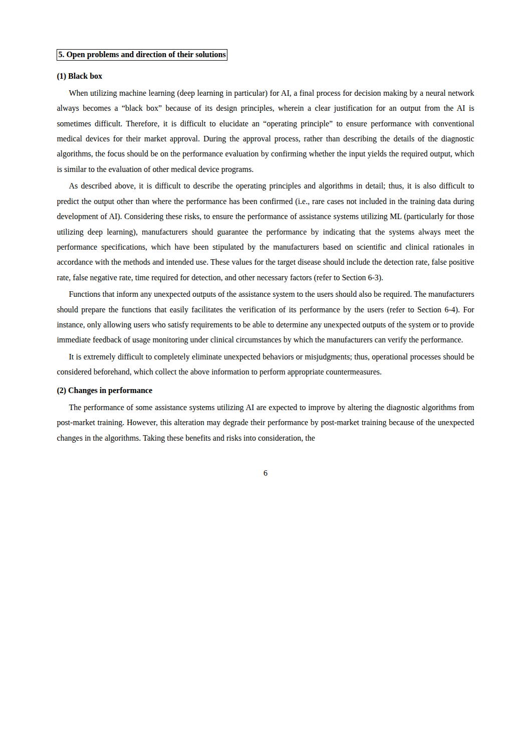5. Open problems and direction of their solutions
(1) Black box
When utilizing machine learning (deep learning in particular) for AI, a final process for decision making by a neural network always becomes a “black box” because of its design principles, wherein a clear justification for an output from the AI is sometimes difficult. Therefore, it is difficult to elucidate an “operating principle” to ensure performance with conventional medical devices for their market approval. During the approval process, rather than describing the details of the diagnostic algorithms, the focus should be on the performance evaluation by confirming whether the input yields the required output, which is similar to the evaluation of other medical device programs.
As described above, it is difficult to describe the operating principles and algorithms in detail; thus, it is also difficult to predict the output other than where the performance has been confirmed (i.e., rare cases not included in the training data during development of AI). Considering these risks, to ensure the performance of assistance systems utilizing ML (particularly for those utilizing deep learning), manufacturers should guarantee the performance by indicating that the systems always meet the performance specifications, which have been stipulated by the manufacturers based on scientific and clinical rationales in accordance with the methods and intended use. These values for the target disease should include the detection rate, false positive rate, false negative rate, time required for detection, and other necessary factors (refer to Section 6-3).
Functions that inform any unexpected outputs of the assistance system to the users should also be required. The manufacturers should prepare the functions that easily facilitates the verification of its performance by the users (refer to Section 6-4). For instance, only allowing users who satisfy requirements to be able to determine any unexpected outputs of the system or to provide immediate feedback of usage monitoring under clinical circumstances by which the manufacturers can verify the performance.
It is extremely difficult to completely eliminate unexpected behaviors or misjudgments; thus, operational processes should be considered beforehand, which collect the above information to perform appropriate countermeasures.
(2) Changes in performance
The performance of some assistance systems utilizing AI are expected to improve by altering the diagnostic algorithms from post-market training. However, this alteration may degrade their performance by post-market training because of the unexpected changes in the algorithms. Taking these benefits and risks into consideration, the
6